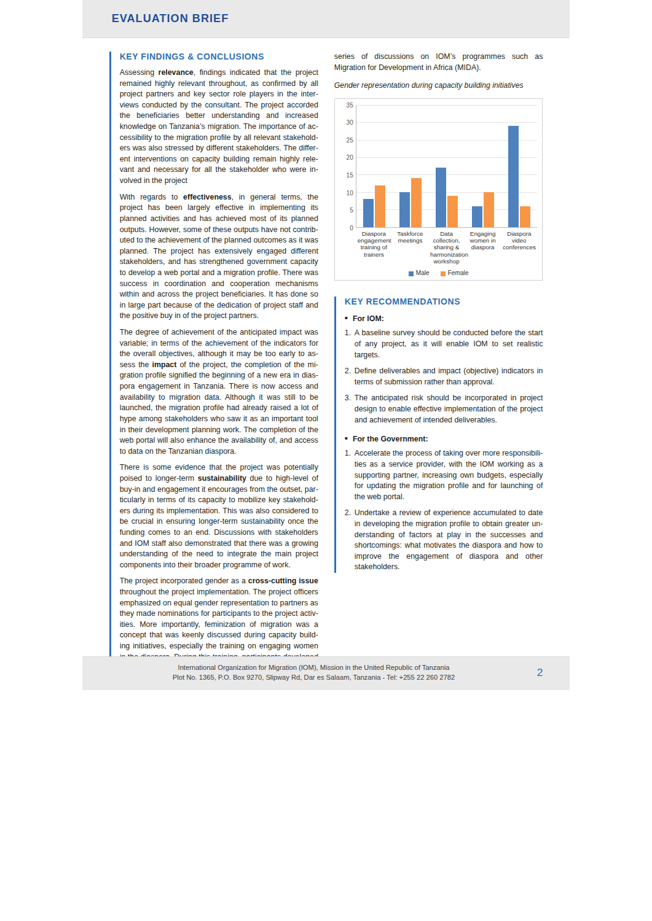Evaluation Brief
Key Findings & Conclusions
Assessing relevance, findings indicated that the project remained highly relevant throughout, as confirmed by all project partners and key sector role players in the interviews conducted by the consultant. The project accorded the beneficiaries better understanding and increased knowledge on Tanzania’s migration. The importance of accessibility to the migration profile by all relevant stakeholders was also stressed by different stakeholders. The different interventions on capacity building remain highly relevant and necessary for all the stakeholder who were involved in the project
With regards to effectiveness, in general terms, the project has been largely effective in implementing its planned activities and has achieved most of its planned outputs. However, some of these outputs have not contributed to the achievement of the planned outcomes as it was planned. The project has extensively engaged different stakeholders, and has strengthened government capacity to develop a web portal and a migration profile. There was success in coordination and cooperation mechanisms within and across the project beneficiaries. It has done so in large part because of the dedication of project staff and the positive buy in of the project partners.
The degree of achievement of the anticipated impact was variable; in terms of the achievement of the indicators for the overall objectives, although it may be too early to assess the impact of the project, the completion of the migration profile signified the beginning of a new era in diaspora engagement in Tanzania. There is now access and availability to migration data. Although it was still to be launched, the migration profile had already raised a lot of hype among stakeholders who saw it as an important tool in their development planning work. The completion of the web portal will also enhance the availability of, and access to data on the Tanzanian diaspora.
There is some evidence that the project was potentially poised to longer-term sustainability due to high-level of buy-in and engagement it encourages from the outset, particularly in terms of its capacity to mobilize key stakeholders during its implementation. This was also considered to be crucial in ensuring longer-term sustainability once the funding comes to an end. Discussions with stakeholders and IOM staff also demonstrated that there was a growing understanding of the need to integrate the main project components into their broader programme of work.
The project incorporated gender as a cross-cutting issue throughout the project implementation. The project officers emphasized on equal gender representation to partners as they made nominations for participants to the project activities. More importantly, feminization of migration was a concept that was keenly discussed during capacity building initiatives, especially the training on engaging women in the diaspora. During this training, participants developed two concept notes on engaging women in the diaspora after a
series of discussions on IOM’s programmes such as Migration for Development in Africa (MIDA).
Gender representation during capacity building initiatives
35 30 25 20 15 10 5 0
Diaspora engagement training of trainers
Taskforce meetings
Data collection, sharing & harmonization workshop
Engaging women in diaspora
Diaspora video conferences
Male
Female
Key Recommendations
•For IOM:
A baseline survey should be conducted before the start of any project, as it will enable IOM to set realistic targets.
Define deliverables and impact (objective) indicators in terms of submission rather than approval.
The anticipated risk should be incorporated in project design to enable effective implementation of the project and achievement of intended deliverables.
•For the Government:
Accelerate the process of taking over more responsibilities as a service provider, with the IOM working as a supporting partner, increasing own budgets, especially for updating the migration profile and for launching of the web portal.
Undertake a review of experience accumulated to date in developing the migration profile to obtain greater understanding of factors at play in the successes and shortcomings: what motivates the diaspora and how to improve the engagement of diaspora and other stakeholders.
International Organization for Migration (IOM), Mission in the United Republic of Tanzania
Plot No. 1365, P.O. Box 9270, Slipway Rd, Dar es Salaam, Tanzania - Tel: +255 22 260 2782
2